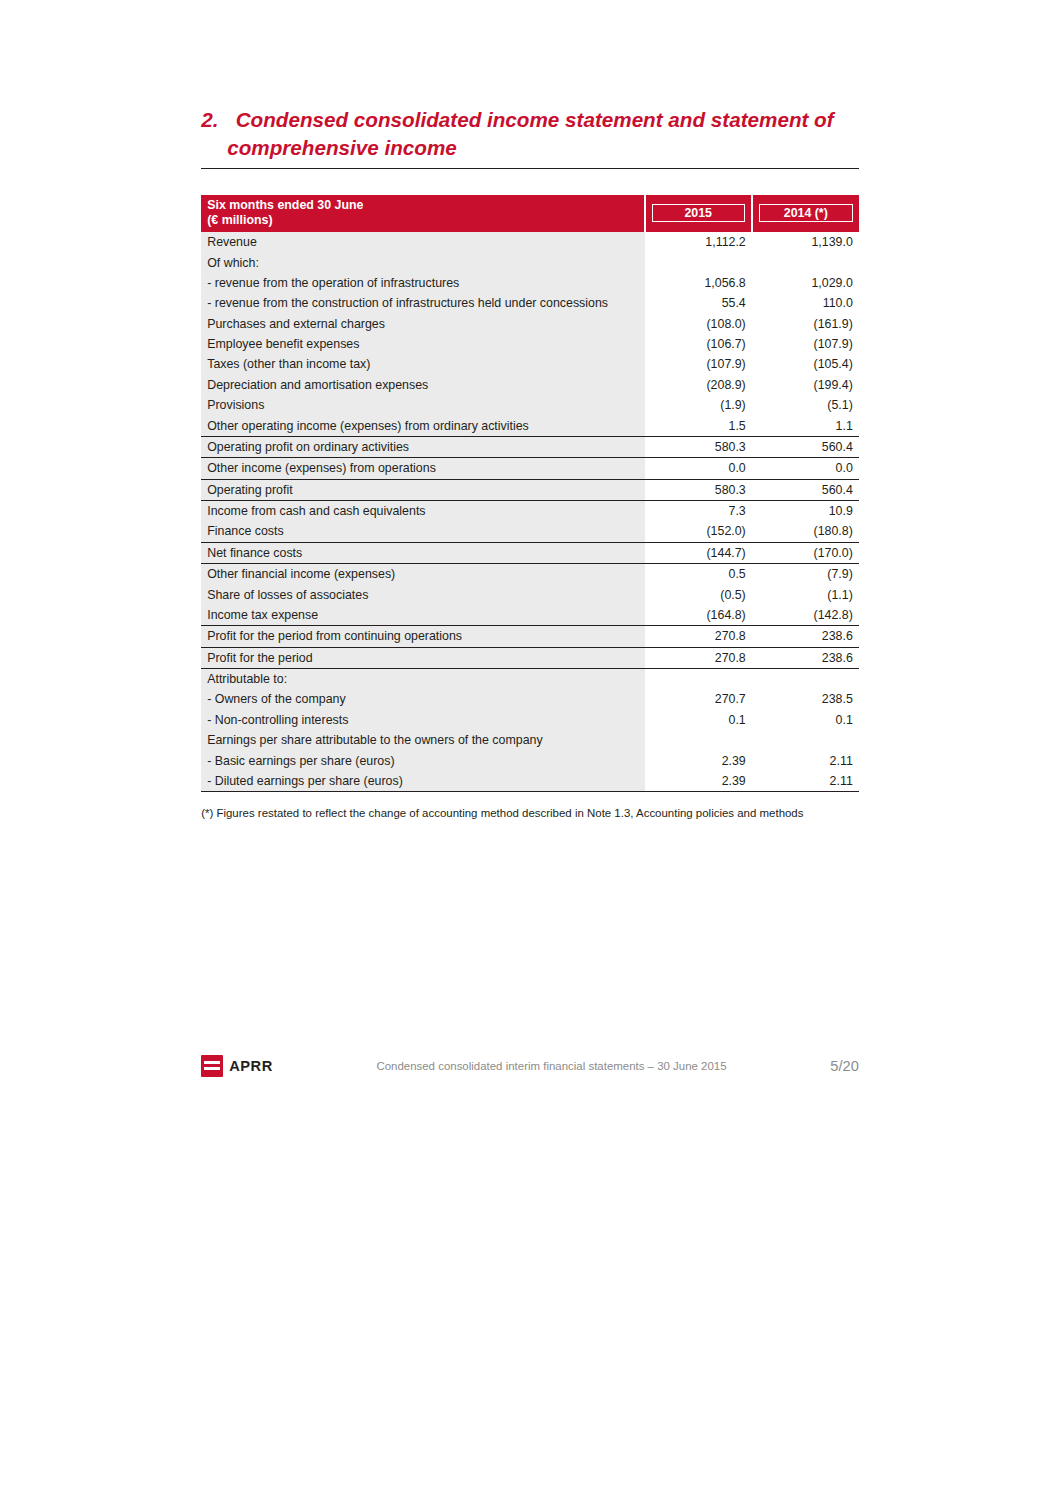2. Condensed consolidated income statement and statement of comprehensive income
| Six months ended 30 June (€ millions) | 2015 | 2014 (*) |
| --- | --- | --- |
| Revenue | 1,112.2 | 1,139.0 |
| Of which: | | |
| - revenue from the operation of infrastructures | 1,056.8 | 1,029.0 |
| - revenue from the construction of infrastructures held under concessions | 55.4 | 110.0 |
| Purchases and external charges | (108.0) | (161.9) |
| Employee benefit expenses | (106.7) | (107.9) |
| Taxes (other than income tax) | (107.9) | (105.4) |
| Depreciation and amortisation expenses | (208.9) | (199.4) |
| Provisions | (1.9) | (5.1) |
| Other operating income (expenses) from ordinary activities | 1.5 | 1.1 |
| Operating profit on ordinary activities | 580.3 | 560.4 |
| Other income (expenses) from operations | 0.0 | 0.0 |
| Operating profit | 580.3 | 560.4 |
| Income from cash and cash equivalents | 7.3 | 10.9 |
| Finance costs | (152.0) | (180.8) |
| Net finance costs | (144.7) | (170.0) |
| Other financial income (expenses) | 0.5 | (7.9) |
| Share of losses of associates | (0.5) | (1.1) |
| Income tax expense | (164.8) | (142.8) |
| Profit for the period from continuing operations | 270.8 | 238.6 |
| Profit for the period | 270.8 | 238.6 |
| Attributable to: | | |
| - Owners of the company | 270.7 | 238.5 |
| - Non-controlling interests | 0.1 | 0.1 |
| Earnings per share attributable to the owners of the company | | |
| - Basic earnings per share (euros) | 2.39 | 2.11 |
| - Diluted earnings per share (euros) | 2.39 | 2.11 |
(*) Figures restated to reflect the change of accounting method described in Note 1.3, Accounting policies and methods
APRR
Condensed consolidated interim financial statements – 30 June 2015
5/20